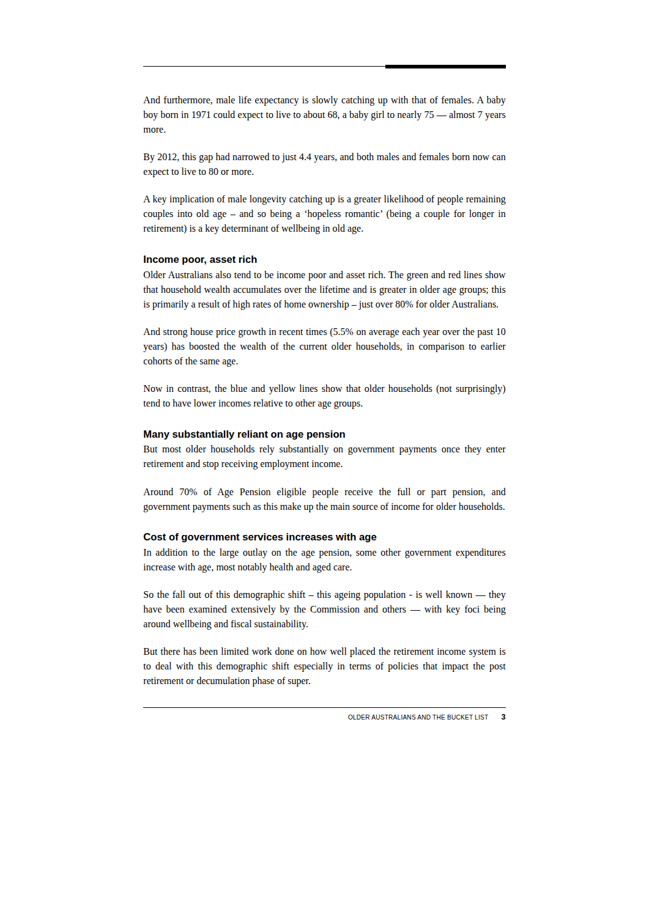And furthermore, male life expectancy is slowly catching up with that of females. A baby boy born in 1971 could expect to live to about 68, a baby girl to nearly 75 — almost 7 years more.
By 2012, this gap had narrowed to just 4.4 years, and both males and females born now can expect to live to 80 or more.
A key implication of male longevity catching up is a greater likelihood of people remaining couples into old age – and so being a ‘hopeless romantic’ (being a couple for longer in retirement) is a key determinant of wellbeing in old age.
Income poor, asset rich
Older Australians also tend to be income poor and asset rich. The green and red lines show that household wealth accumulates over the lifetime and is greater in older age groups; this is primarily a result of high rates of home ownership – just over 80% for older Australians.
And strong house price growth in recent times (5.5% on average each year over the past 10 years) has boosted the wealth of the current older households, in comparison to earlier cohorts of the same age.
Now in contrast, the blue and yellow lines show that older households (not surprisingly) tend to have lower incomes relative to other age groups.
Many substantially reliant on age pension
But most older households rely substantially on government payments once they enter retirement and stop receiving employment income.
Around 70% of Age Pension eligible people receive the full or part pension, and government payments such as this make up the main source of income for older households.
Cost of government services increases with age
In addition to the large outlay on the age pension, some other government expenditures increase with age, most notably health and aged care.
So the fall out of this demographic shift – this ageing population - is well known — they have been examined extensively by the Commission and others — with key foci being around wellbeing and fiscal sustainability.
But there has been limited work done on how well placed the retirement income system is to deal with this demographic shift especially in terms of policies that impact the post retirement or decumulation phase of super.
Older Australians and the Bucket List 3